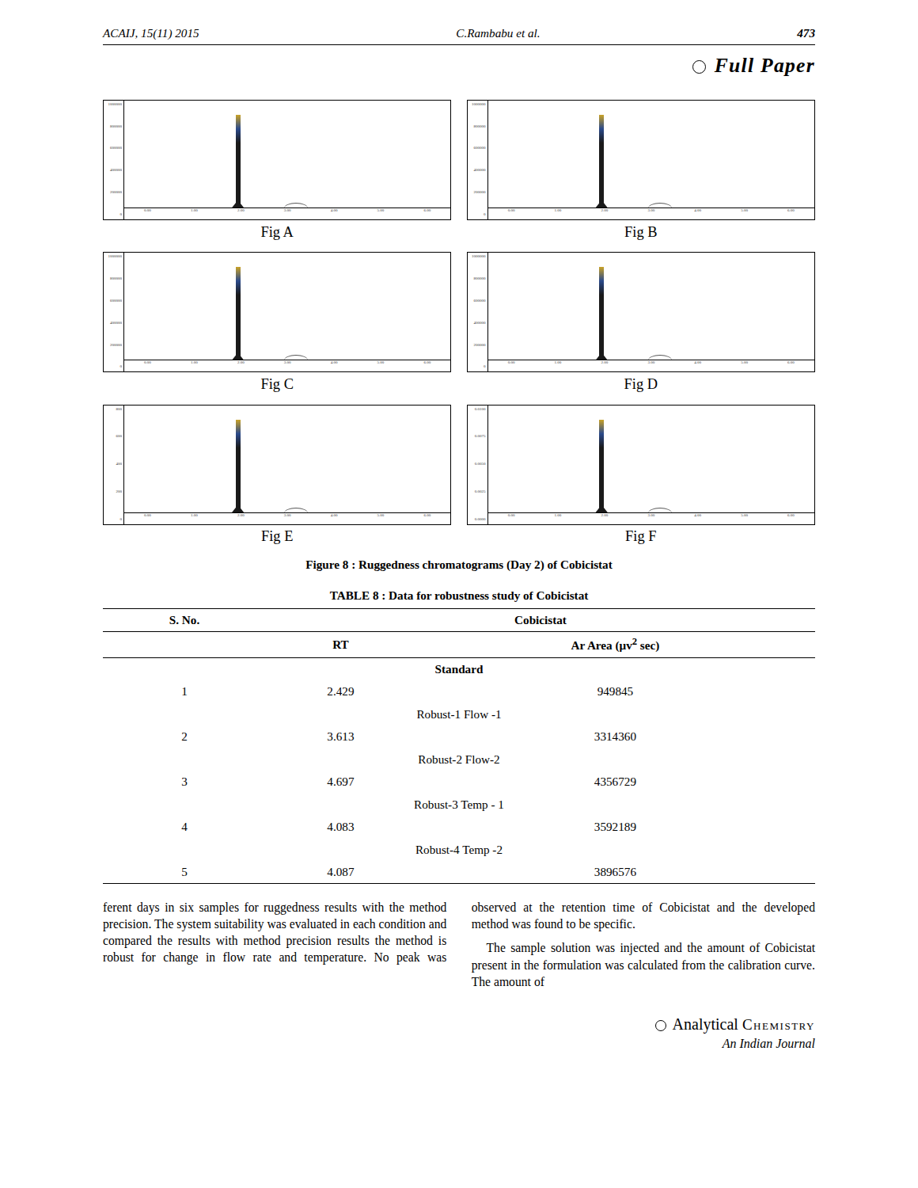ACAIJ, 15(11) 2015 C.Rambabu et al. 473
Full Paper
10000008000006000004000002000000
0.001.002.003.004.005.006.00
Fig A
10000008000006000004000002000000
0.001.002.003.004.005.006.00
Fig B
10000008000006000004000002000000
0.001.002.003.004.005.006.00
Fig C
10000008000006000004000002000000
0.001.002.003.004.005.006.00
Fig D
8006004002000
0.001.002.003.004.005.006.00
Fig E
0.01000.00750.00500.00250.0000
0.001.002.003.004.005.006.00
Fig F
Figure 8 : Ruggedness chromatograms (Day 2) of Cobicistat
TABLE 8 : Data for robustness study of Cobicistat
| S. No. | Cobicistat |
| --- | --- |
| | RT | Ar Area (μv 2 sec) |
| Standard |
| 1 | 2.429 | 949845 |
| Robust-1 Flow -1 |
| 2 | 3.613 | 3314360 |
| Robust-2 Flow-2 |
| 3 | 4.697 | 4356729 |
| Robust-3 Temp - 1 |
| 4 | 4.083 | 3592189 |
| Robust-4 Temp -2 |
| 5 | 4.087 | 3896576 |
ferent days in six samples for ruggedness results with the method precision. The system suitability was evaluated in each condition and compared the results with method precision results the method is robust for change in flow rate and temperature. No peak was observed at the retention time of Cobicistat and the developed method was found to be specific.
The sample solution was injected and the amount of Cobicistat present in the formulation was calculated from the calibration curve. The amount of
Analytical Chemistry An Indian Journal